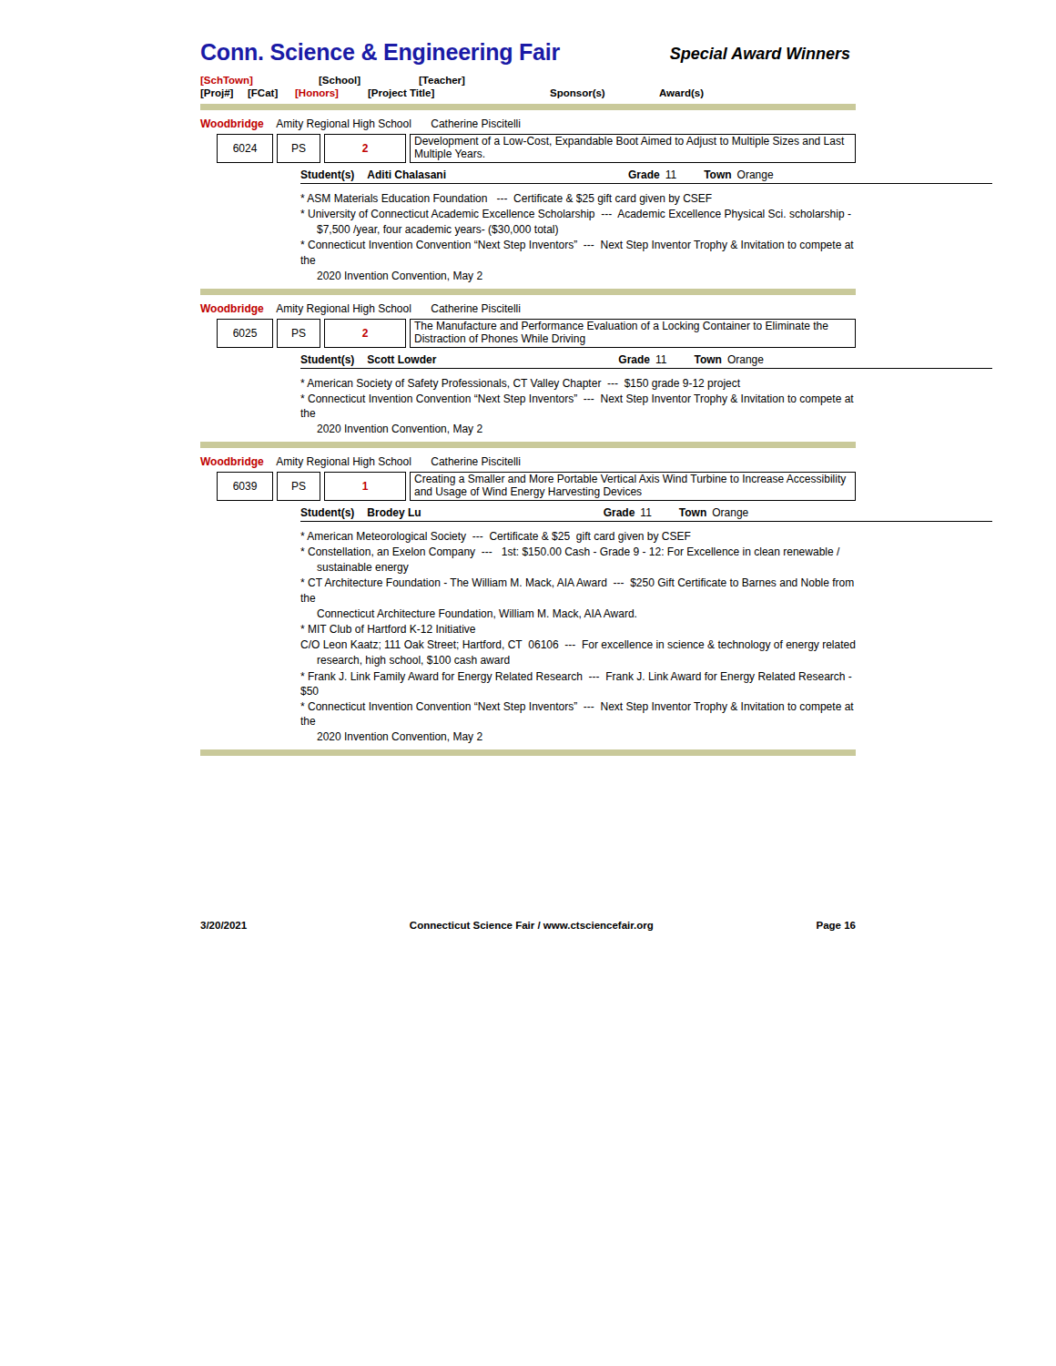Conn. Science & Engineering Fair
Special Award Winners
[SchTown] [School] [Teacher]
[Proj#] [FCat] [Honors] [Project Title] Sponsor(s) Award(s)
Woodbridge Amity Regional High School Catherine Piscitelli
6024
PS
2
Development of a Low-Cost, Expandable Boot Aimed to Adjust to Multiple Sizes and Last Multiple Years.
Student(s) Aditi Chalasani Grade 11 Town Orange
* ASM Materials Education Foundation --- Certificate & $25 gift card given by CSEF
* University of Connecticut Academic Excellence Scholarship --- Academic Excellence Physical Sci. scholarship -
$7,500 /year, four academic years- ($30,000 total)
* Connecticut Invention Convention “Next Step Inventors” --- Next Step Inventor Trophy & Invitation to compete at the
2020 Invention Convention, May 2
Woodbridge Amity Regional High School Catherine Piscitelli
6025
PS
2
The Manufacture and Performance Evaluation of a Locking Container to Eliminate the Distraction of Phones While Driving
Student(s) Scott Lowder Grade 11 Town Orange
* American Society of Safety Professionals, CT Valley Chapter --- $150 grade 9-12 project
* Connecticut Invention Convention “Next Step Inventors” --- Next Step Inventor Trophy & Invitation to compete at the
2020 Invention Convention, May 2
Woodbridge Amity Regional High School Catherine Piscitelli
6039
PS
1
Creating a Smaller and More Portable Vertical Axis Wind Turbine to Increase Accessibility and Usage of Wind Energy Harvesting Devices
Student(s) Brodey Lu Grade 11 Town Orange
* American Meteorological Society --- Certificate & $25 gift card given by CSEF
* Constellation, an Exelon Company --- 1st: $150.00 Cash - Grade 9 - 12: For Excellence in clean renewable /
sustainable energy
* CT Architecture Foundation - The William M. Mack, AIA Award --- $250 Gift Certificate to Barnes and Noble from the
Connecticut Architecture Foundation, William M. Mack, AIA Award.
* MIT Club of Hartford K-12 Initiative
C/O Leon Kaatz; 111 Oak Street; Hartford, CT 06106 --- For excellence in science & technology of energy related
research, high school, $100 cash award
* Frank J. Link Family Award for Energy Related Research --- Frank J. Link Award for Energy Related Research - $50
* Connecticut Invention Convention “Next Step Inventors” --- Next Step Inventor Trophy & Invitation to compete at the
2020 Invention Convention, May 2
3/20/2021
Connecticut Science Fair / www.ctsciencefair.org
Page 16